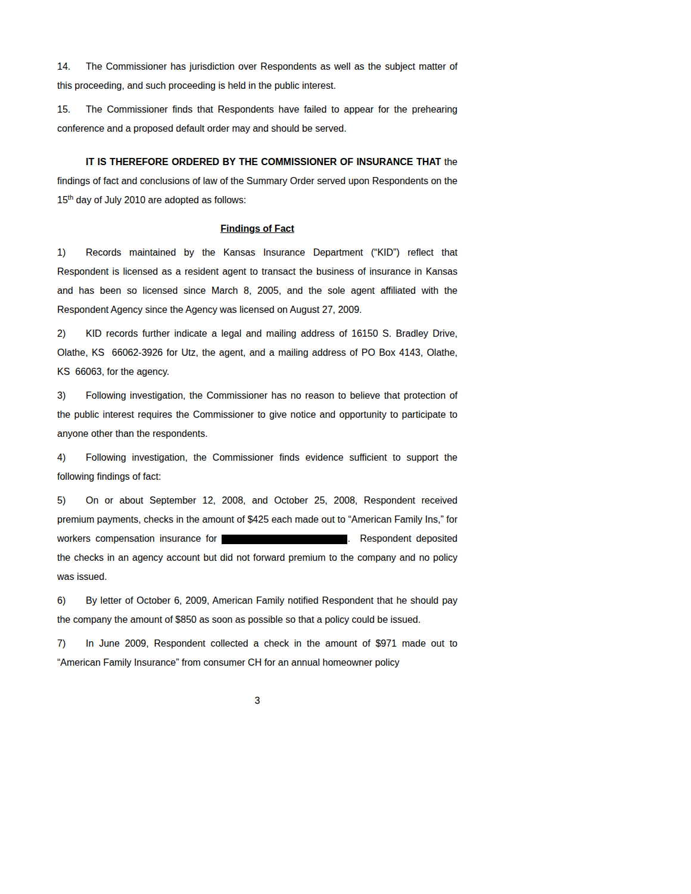14. The Commissioner has jurisdiction over Respondents as well as the subject matter of this proceeding, and such proceeding is held in the public interest.
15. The Commissioner finds that Respondents have failed to appear for the prehearing conference and a proposed default order may and should be served.
IT IS THEREFORE ORDERED BY THE COMMISSIONER OF INSURANCE THAT the findings of fact and conclusions of law of the Summary Order served upon Respondents on the 15th day of July 2010 are adopted as follows:
Findings of Fact
1) Records maintained by the Kansas Insurance Department (“KID”) reflect that Respondent is licensed as a resident agent to transact the business of insurance in Kansas and has been so licensed since March 8, 2005, and the sole agent affiliated with the Respondent Agency since the Agency was licensed on August 27, 2009.
2) KID records further indicate a legal and mailing address of 16150 S. Bradley Drive, Olathe, KS 66062-3926 for Utz, the agent, and a mailing address of PO Box 4143, Olathe, KS 66063, for the agency.
3) Following investigation, the Commissioner has no reason to believe that protection of the public interest requires the Commissioner to give notice and opportunity to participate to anyone other than the respondents.
4) Following investigation, the Commissioner finds evidence sufficient to support the following findings of fact:
5) On or about September 12, 2008, and October 25, 2008, Respondent received premium payments, checks in the amount of $425 each made out to “American Family Ins,” for workers compensation insurance for . Respondent deposited the checks in an agency account but did not forward premium to the company and no policy was issued.
6) By letter of October 6, 2009, American Family notified Respondent that he should pay the company the amount of $850 as soon as possible so that a policy could be issued.
7) In June 2009, Respondent collected a check in the amount of $971 made out to “American Family Insurance” from consumer CH for an annual homeowner policy
3